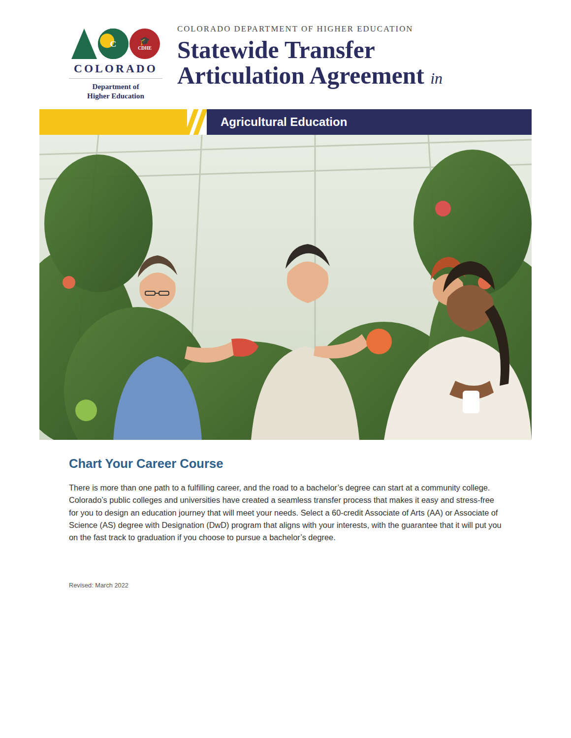C
🎓 CDHE
COLORADO
Department of
Higher Education
Colorado Department of Higher Education
Statewide Transfer
Articulation Agreement in
Agricultural Education
Chart Your Career Course
There is more than one path to a fulfilling career, and the road to a bachelor’s degree can start at a community college. Colorado’s public colleges and universities have created a seamless transfer process that makes it easy and stress-free for you to design an education journey that will meet your needs. Select a 60-credit Associate of Arts (AA) or Associate of Science (AS) degree with Designation (DwD) program that aligns with your interests, with the guarantee that it will put you on the fast track to graduation if you choose to pursue a bachelor’s degree.
Revised: March 2022